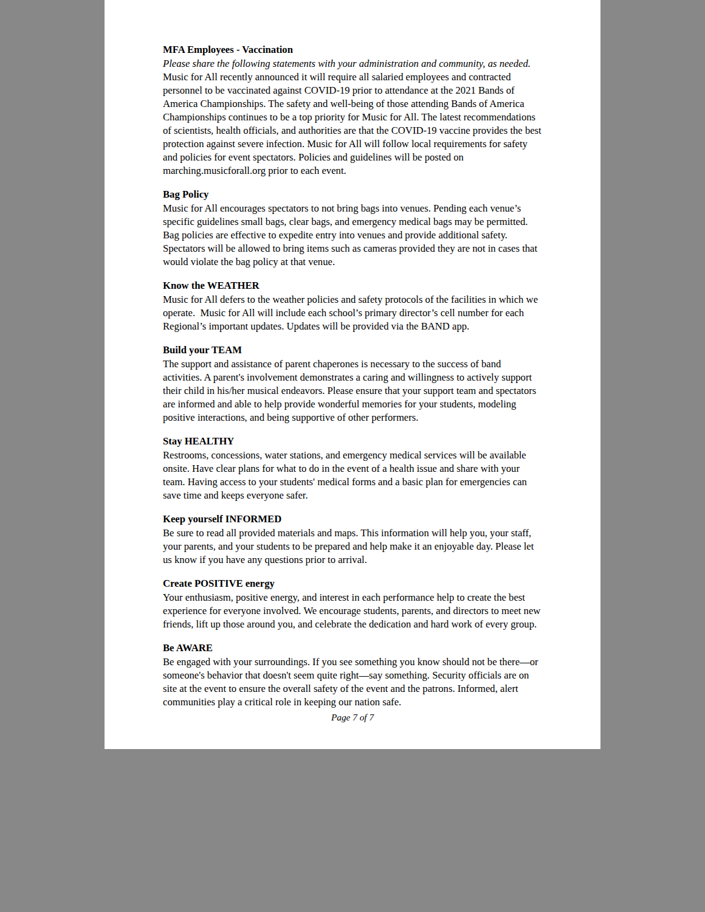MFA Employees - Vaccination
Please share the following statements with your administration and community, as needed.
Music for All recently announced it will require all salaried employees and contracted personnel to be vaccinated against COVID-19 prior to attendance at the 2021 Bands of America Championships. The safety and well-being of those attending Bands of America Championships continues to be a top priority for Music for All. The latest recommendations of scientists, health officials, and authorities are that the COVID-19 vaccine provides the best protection against severe infection. Music for All will follow local requirements for safety and policies for event spectators. Policies and guidelines will be posted on marching.musicforall.org prior to each event.
Bag Policy
Music for All encourages spectators to not bring bags into venues. Pending each venue’s specific guidelines small bags, clear bags, and emergency medical bags may be permitted. Bag policies are effective to expedite entry into venues and provide additional safety. Spectators will be allowed to bring items such as cameras provided they are not in cases that would violate the bag policy at that venue.
Know the WEATHER
Music for All defers to the weather policies and safety protocols of the facilities in which we operate. Music for All will include each school’s primary director’s cell number for each Regional’s important updates. Updates will be provided via the BAND app.
Build your TEAM
The support and assistance of parent chaperones is necessary to the success of band activities. A parent's involvement demonstrates a caring and willingness to actively support their child in his/her musical endeavors. Please ensure that your support team and spectators are informed and able to help provide wonderful memories for your students, modeling positive interactions, and being supportive of other performers.
Stay HEALTHY
Restrooms, concessions, water stations, and emergency medical services will be available onsite. Have clear plans for what to do in the event of a health issue and share with your team. Having access to your students' medical forms and a basic plan for emergencies can save time and keeps everyone safer.
Keep yourself INFORMED
Be sure to read all provided materials and maps. This information will help you, your staff, your parents, and your students to be prepared and help make it an enjoyable day. Please let us know if you have any questions prior to arrival.
Create POSITIVE energy
Your enthusiasm, positive energy, and interest in each performance help to create the best experience for everyone involved. We encourage students, parents, and directors to meet new friends, lift up those around you, and celebrate the dedication and hard work of every group.
Be AWARE
Be engaged with your surroundings. If you see something you know should not be there—or someone's behavior that doesn't seem quite right—say something. Security officials are on site at the event to ensure the overall safety of the event and the patrons. Informed, alert communities play a critical role in keeping our nation safe.
Page 7 of 7